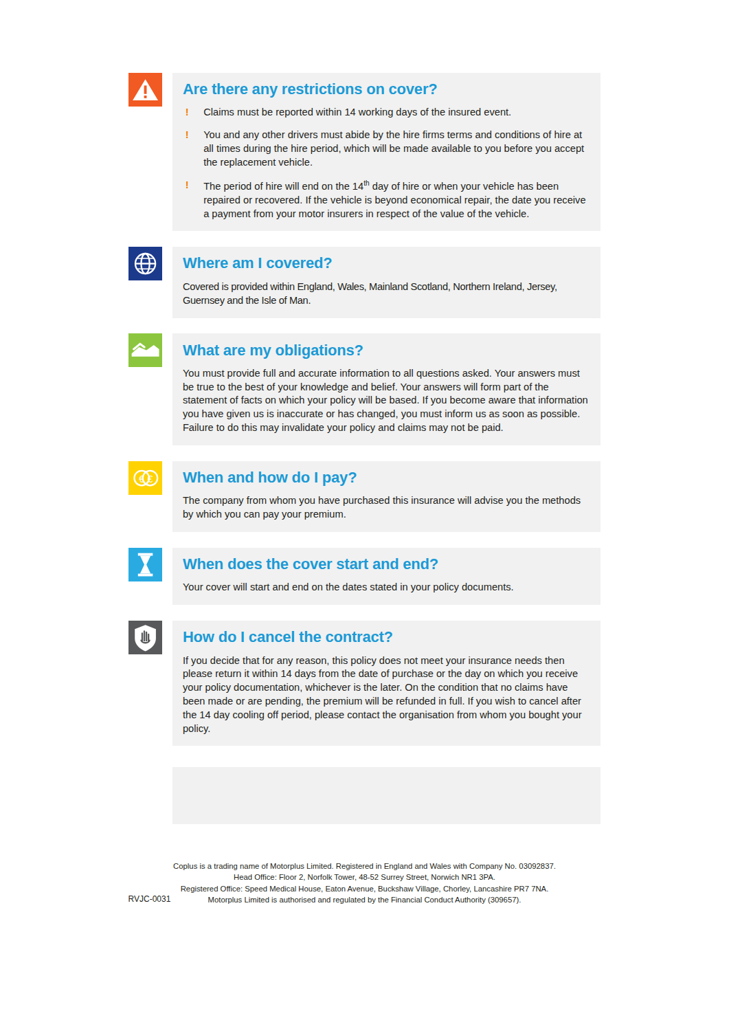Are there any restrictions on cover?
!
Claims must be reported within 14 working days of the insured event.
!
You and any other drivers must abide by the hire firms terms and conditions of hire at all times during the hire period, which will be made available to you before you accept the replacement vehicle.
!
The period of hire will end on the 14th day of hire or when your vehicle has been repaired or recovered. If the vehicle is beyond economical repair, the date you receive a payment from your motor insurers in respect of the value of the vehicle.
Where am I covered?
Covered is provided within England, Wales, Mainland Scotland, Northern Ireland, Jersey, Guernsey and the Isle of Man.
What are my obligations?
You must provide full and accurate information to all questions asked. Your answers must be true to the best of your knowledge and belief. Your answers will form part of the statement of facts on which your policy will be based. If you become aware that information you have given us is inaccurate or has changed, you must inform us as soon as possible. Failure to do this may invalidate your policy and claims may not be paid.
€ €
When and how do I pay?
The company from whom you have purchased this insurance will advise you the methods by which you can pay your premium.
When does the cover start and end?
Your cover will start and end on the dates stated in your policy documents.
How do I cancel the contract?
If you decide that for any reason, this policy does not meet your insurance needs then please return it within 14 days from the date of purchase or the day on which you receive your policy documentation, whichever is the later. On the condition that no claims have been made or are pending, the premium will be refunded in full. If you wish to cancel after the 14 day cooling off period, please contact the organisation from whom you bought your policy.
RVJC-0031
Coplus is a trading name of Motorplus Limited. Registered in England and Wales with Company No. 03092837.
Head Office: Floor 2, Norfolk Tower, 48-52 Surrey Street, Norwich NR1 3PA.
Registered Office: Speed Medical House, Eaton Avenue, Buckshaw Village, Chorley, Lancashire PR7 7NA.
Motorplus Limited is authorised and regulated by the Financial Conduct Authority (309657).